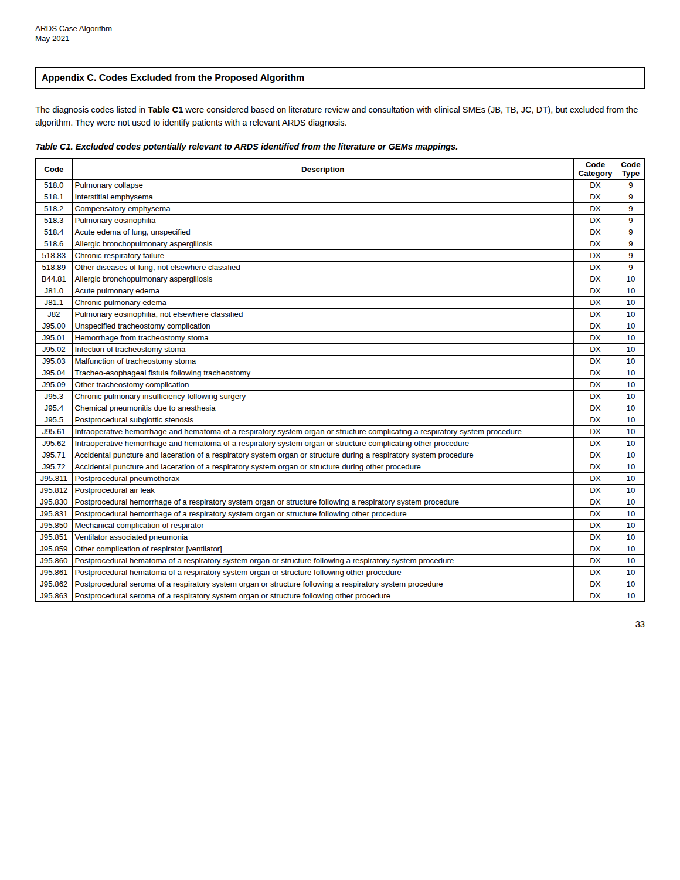ARDS Case Algorithm
May 2021
Appendix C. Codes Excluded from the Proposed Algorithm
The diagnosis codes listed in Table C1 were considered based on literature review and consultation with clinical SMEs (JB, TB, JC, DT), but excluded from the algorithm. They were not used to identify patients with a relevant ARDS diagnosis.
Table C1. Excluded codes potentially relevant to ARDS identified from the literature or GEMs mappings.
| Code | Description | Code Category | Code Type |
| --- | --- | --- | --- |
| 518.0 | Pulmonary collapse | DX | 9 |
| 518.1 | Interstitial emphysema | DX | 9 |
| 518.2 | Compensatory emphysema | DX | 9 |
| 518.3 | Pulmonary eosinophilia | DX | 9 |
| 518.4 | Acute edema of lung, unspecified | DX | 9 |
| 518.6 | Allergic bronchopulmonary aspergillosis | DX | 9 |
| 518.83 | Chronic respiratory failure | DX | 9 |
| 518.89 | Other diseases of lung, not elsewhere classified | DX | 9 |
| B44.81 | Allergic bronchopulmonary aspergillosis | DX | 10 |
| J81.0 | Acute pulmonary edema | DX | 10 |
| J81.1 | Chronic pulmonary edema | DX | 10 |
| J82 | Pulmonary eosinophilia, not elsewhere classified | DX | 10 |
| J95.00 | Unspecified tracheostomy complication | DX | 10 |
| J95.01 | Hemorrhage from tracheostomy stoma | DX | 10 |
| J95.02 | Infection of tracheostomy stoma | DX | 10 |
| J95.03 | Malfunction of tracheostomy stoma | DX | 10 |
| J95.04 | Tracheo-esophageal fistula following tracheostomy | DX | 10 |
| J95.09 | Other tracheostomy complication | DX | 10 |
| J95.3 | Chronic pulmonary insufficiency following surgery | DX | 10 |
| J95.4 | Chemical pneumonitis due to anesthesia | DX | 10 |
| J95.5 | Postprocedural subglottic stenosis | DX | 10 |
| J95.61 | Intraoperative hemorrhage and hematoma of a respiratory system organ or structure complicating a respiratory system procedure | DX | 10 |
| J95.62 | Intraoperative hemorrhage and hematoma of a respiratory system organ or structure complicating other procedure | DX | 10 |
| J95.71 | Accidental puncture and laceration of a respiratory system organ or structure during a respiratory system procedure | DX | 10 |
| J95.72 | Accidental puncture and laceration of a respiratory system organ or structure during other procedure | DX | 10 |
| J95.811 | Postprocedural pneumothorax | DX | 10 |
| J95.812 | Postprocedural air leak | DX | 10 |
| J95.830 | Postprocedural hemorrhage of a respiratory system organ or structure following a respiratory system procedure | DX | 10 |
| J95.831 | Postprocedural hemorrhage of a respiratory system organ or structure following other procedure | DX | 10 |
| J95.850 | Mechanical complication of respirator | DX | 10 |
| J95.851 | Ventilator associated pneumonia | DX | 10 |
| J95.859 | Other complication of respirator [ventilator] | DX | 10 |
| J95.860 | Postprocedural hematoma of a respiratory system organ or structure following a respiratory system procedure | DX | 10 |
| J95.861 | Postprocedural hematoma of a respiratory system organ or structure following other procedure | DX | 10 |
| J95.862 | Postprocedural seroma of a respiratory system organ or structure following a respiratory system procedure | DX | 10 |
| J95.863 | Postprocedural seroma of a respiratory system organ or structure following other procedure | DX | 10 |
33